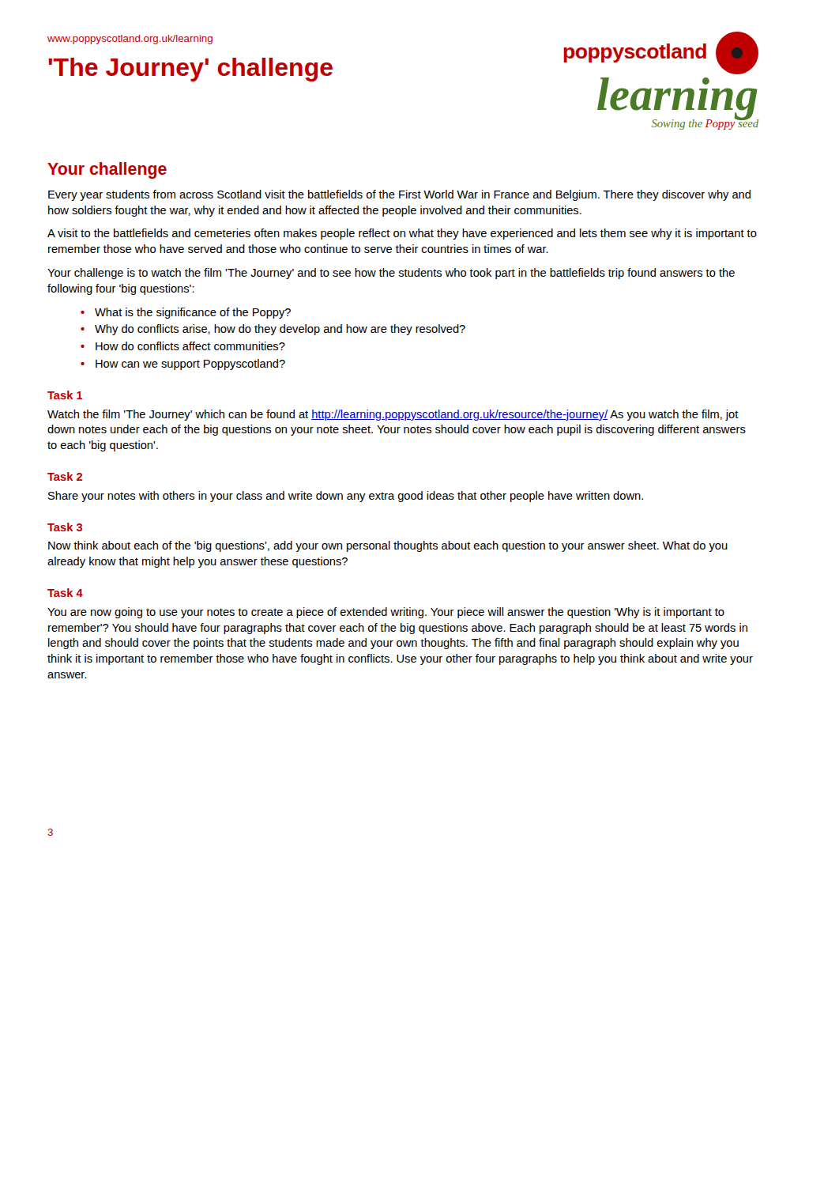www.poppyscotland.org.uk/learning
'The Journey' challenge
poppy scotland
learning
Sowing the Poppy seed
Your challenge
Every year students from across Scotland visit the battlefields of the First World War in France and Belgium. There they discover why and how soldiers fought the war, why it ended and how it affected the people involved and their communities.
A visit to the battlefields and cemeteries often makes people reflect on what they have experienced and lets them see why it is important to remember those who have served and those who continue to serve their countries in times of war.
Your challenge is to watch the film 'The Journey' and to see how the students who took part in the battlefields trip found answers to the following four 'big questions':
What is the significance of the Poppy?
Why do conflicts arise, how do they develop and how are they resolved?
How do conflicts affect communities?
How can we support Poppyscotland?
Task 1
Watch the film 'The Journey' which can be found at http://learning.poppyscotland.org.uk/resource/the-journey/ As you watch the film, jot down notes under each of the big questions on your note sheet. Your notes should cover how each pupil is discovering different answers to each 'big question'.
Task 2
Share your notes with others in your class and write down any extra good ideas that other people have written down.
Task 3
Now think about each of the 'big questions', add your own personal thoughts about each question to your answer sheet. What do you already know that might help you answer these questions?
Task 4
You are now going to use your notes to create a piece of extended writing. Your piece will answer the question 'Why is it important to remember'? You should have four paragraphs that cover each of the big questions above. Each paragraph should be at least 75 words in length and should cover the points that the students made and your own thoughts. The fifth and final paragraph should explain why you think it is important to remember those who have fought in conflicts. Use your other four paragraphs to help you think about and write your answer.
3